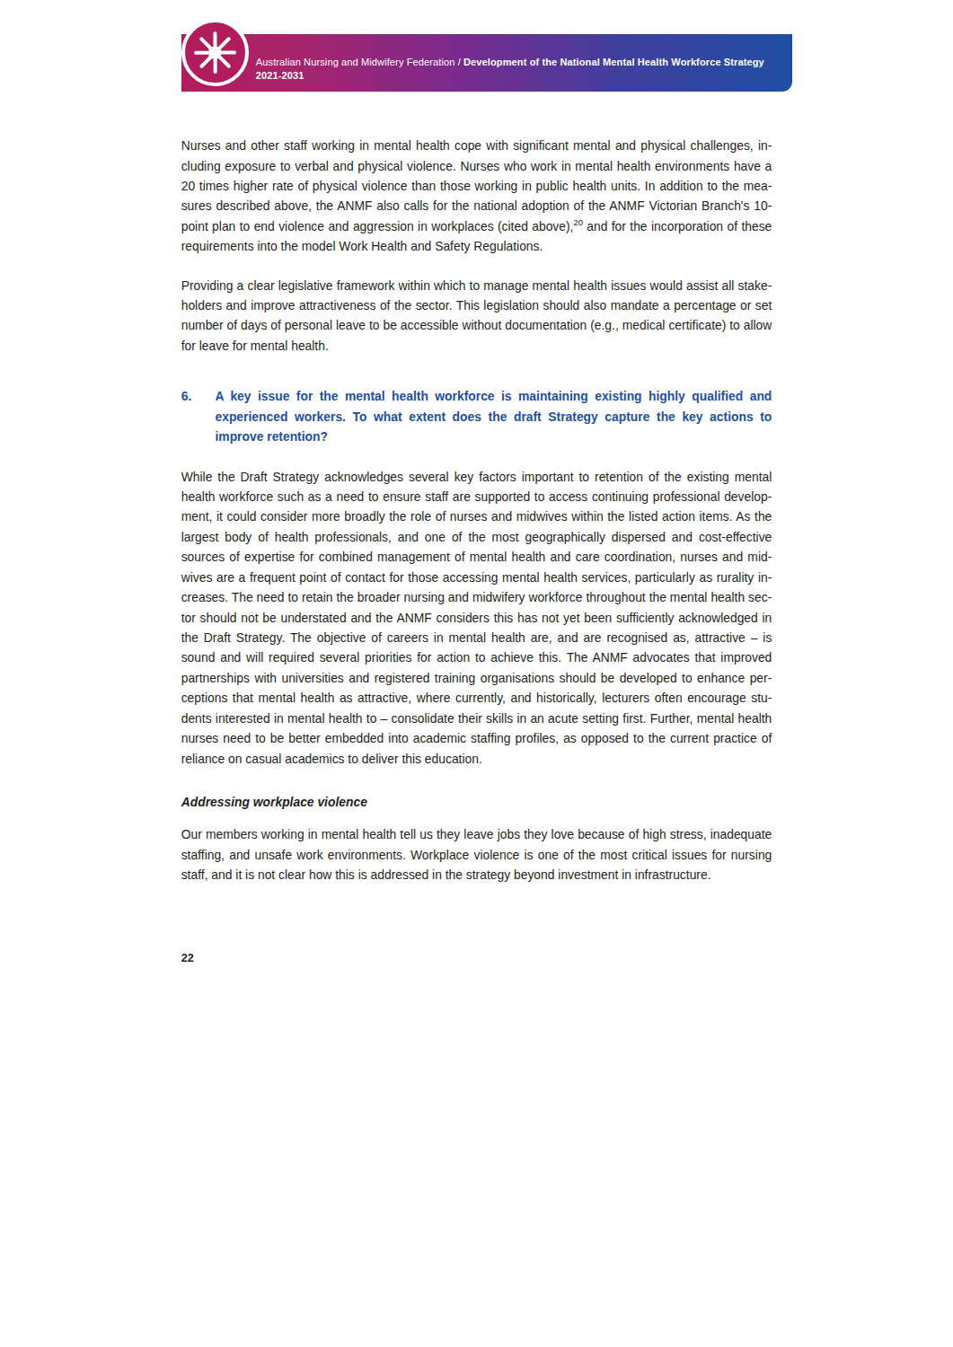Australian Nursing and Midwifery Federation / Development of the National Mental Health Workforce Strategy
2021-2031
✠
Nurses and other staff working in mental health cope with significant mental and physical challenges, including exposure to verbal and physical violence. Nurses who work in mental health environments have a 20 times higher rate of physical violence than those working in public health units. In addition to the measures described above, the ANMF also calls for the national adoption of the ANMF Victorian Branch's 10-point plan to end violence and aggression in workplaces (cited above),20 and for the incorporation of these requirements into the model Work Health and Safety Regulations.
Providing a clear legislative framework within which to manage mental health issues would assist all stakeholders and improve attractiveness of the sector. This legislation should also mandate a percentage or set number of days of personal leave to be accessible without documentation (e.g., medical certificate) to allow for leave for mental health.
6.
A key issue for the mental health workforce is maintaining existing highly qualified and experienced workers. To what extent does the draft Strategy capture the key actions to improve retention?
While the Draft Strategy acknowledges several key factors important to retention of the existing mental health workforce such as a need to ensure staff are supported to access continuing professional development, it could consider more broadly the role of nurses and midwives within the listed action items. As the largest body of health professionals, and one of the most geographically dispersed and cost-effective sources of expertise for combined management of mental health and care coordination, nurses and midwives are a frequent point of contact for those accessing mental health services, particularly as rurality increases. The need to retain the broader nursing and midwifery workforce throughout the mental health sector should not be understated and the ANMF considers this has not yet been sufficiently acknowledged in the Draft Strategy. The objective of careers in mental health are, and are recognised as, attractive – is sound and will required several priorities for action to achieve this. The ANMF advocates that improved partnerships with universities and registered training organisations should be developed to enhance perceptions that mental health as attractive, where currently, and historically, lecturers often encourage students interested in mental health to – consolidate their skills in an acute setting first. Further, mental health nurses need to be better embedded into academic staffing profiles, as opposed to the current practice of reliance on casual academics to deliver this education.
Addressing workplace violence
Our members working in mental health tell us they leave jobs they love because of high stress, inadequate staffing, and unsafe work environments. Workplace violence is one of the most critical issues for nursing staff, and it is not clear how this is addressed in the strategy beyond investment in infrastructure.
22